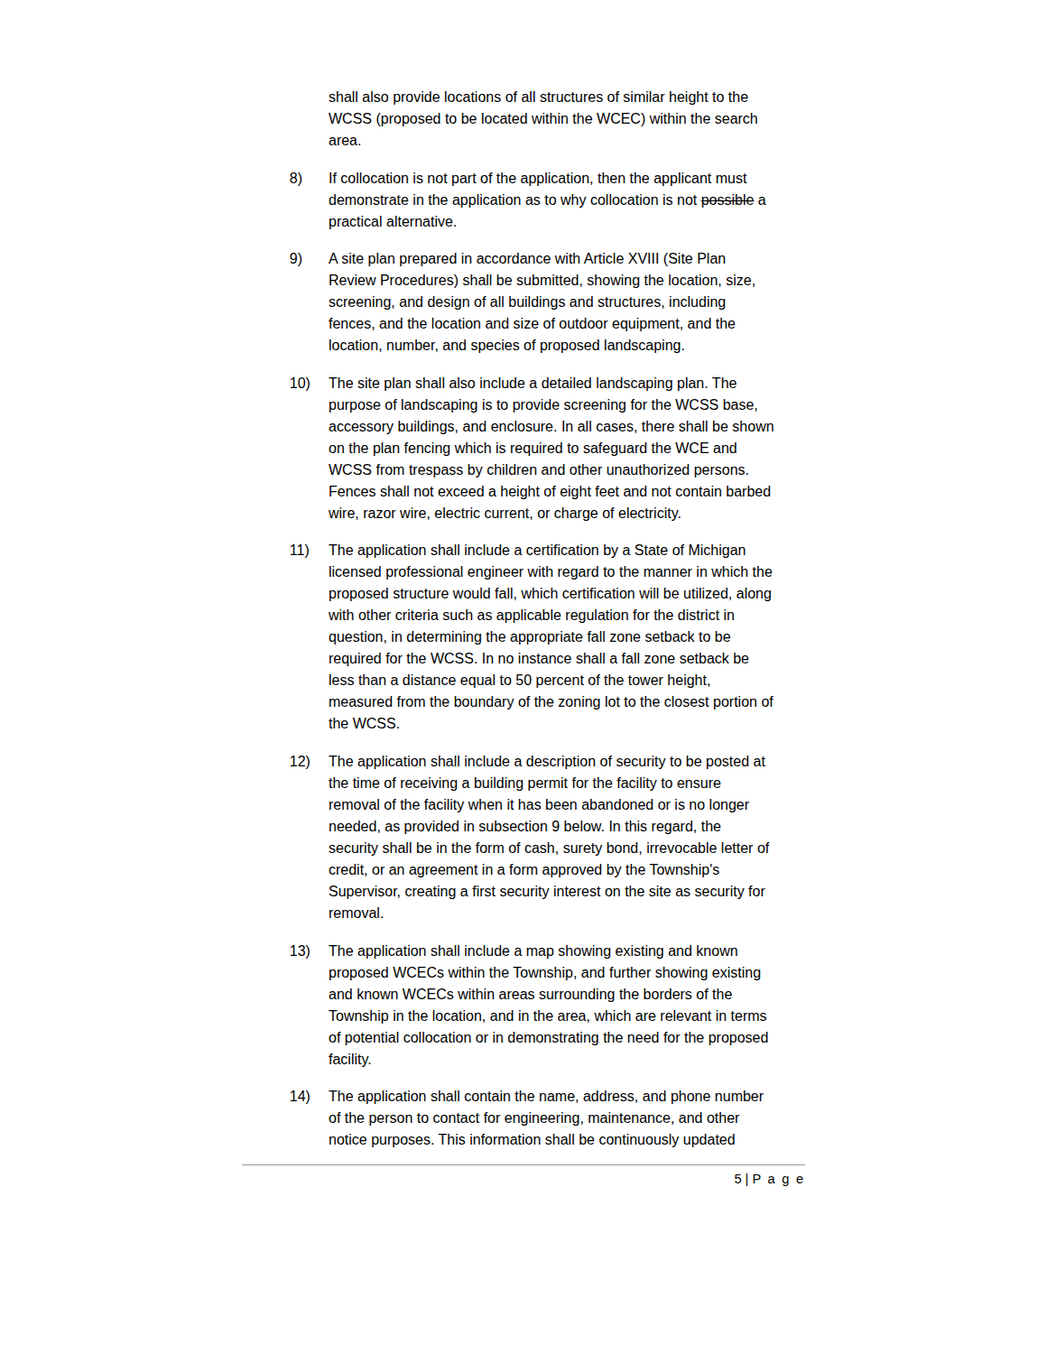shall also provide locations of all structures of similar height to the WCSS (proposed to be located within the WCEC) within the search area.
8) If collocation is not part of the application, then the applicant must demonstrate in the application as to why collocation is not possible a practical alternative.
9) A site plan prepared in accordance with Article XVIII (Site Plan Review Procedures) shall be submitted, showing the location, size, screening, and design of all buildings and structures, including fences, and the location and size of outdoor equipment, and the location, number, and species of proposed landscaping.
10) The site plan shall also include a detailed landscaping plan. The purpose of landscaping is to provide screening for the WCSS base, accessory buildings, and enclosure. In all cases, there shall be shown on the plan fencing which is required to safeguard the WCE and WCSS from trespass by children and other unauthorized persons. Fences shall not exceed a height of eight feet and not contain barbed wire, razor wire, electric current, or charge of electricity.
11) The application shall include a certification by a State of Michigan licensed professional engineer with regard to the manner in which the proposed structure would fall, which certification will be utilized, along with other criteria such as applicable regulation for the district in question, in determining the appropriate fall zone setback to be required for the WCSS. In no instance shall a fall zone setback be less than a distance equal to 50 percent of the tower height, measured from the boundary of the zoning lot to the closest portion of the WCSS.
12) The application shall include a description of security to be posted at the time of receiving a building permit for the facility to ensure removal of the facility when it has been abandoned or is no longer needed, as provided in subsection 9 below. In this regard, the security shall be in the form of cash, surety bond, irrevocable letter of credit, or an agreement in a form approved by the Township's Supervisor, creating a first security interest on the site as security for removal.
13) The application shall include a map showing existing and known proposed WCECs within the Township, and further showing existing and known WCECs within areas surrounding the borders of the Township in the location, and in the area, which are relevant in terms of potential collocation or in demonstrating the need for the proposed facility.
14) The application shall contain the name, address, and phone number of the person to contact for engineering, maintenance, and other notice purposes. This information shall be continuously updated
5 | P a g e